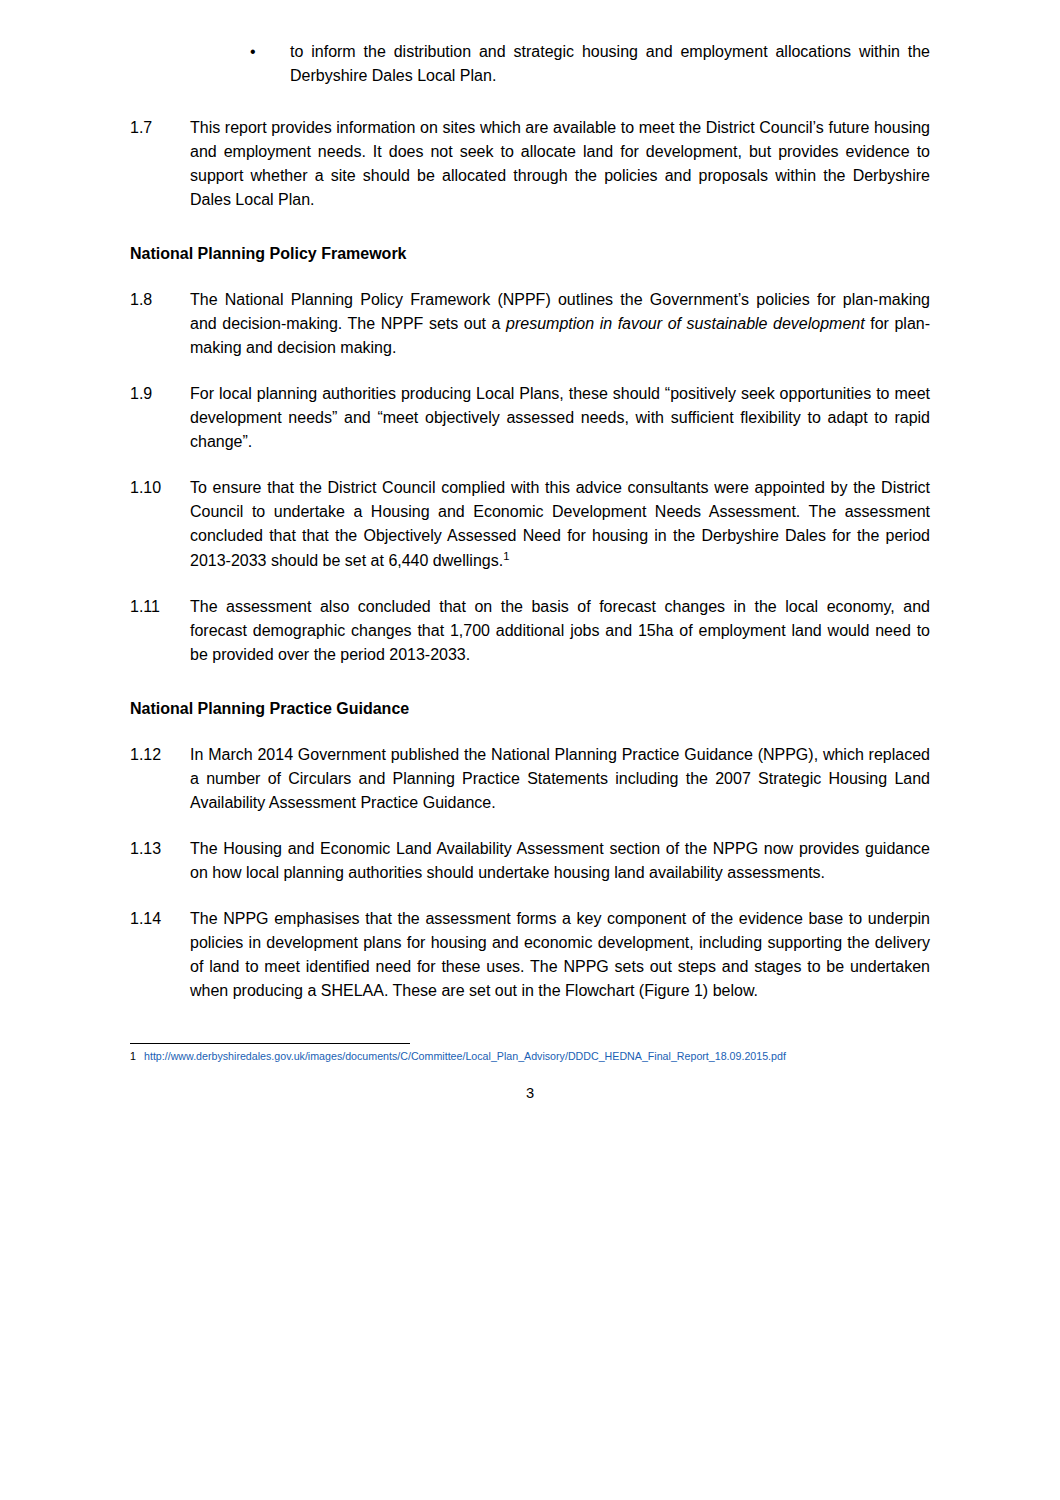•
to inform the distribution and strategic housing and employment allocations within the Derbyshire Dales Local Plan.
1.7
This report provides information on sites which are available to meet the District Council’s future housing and employment needs. It does not seek to allocate land for development, but provides evidence to support whether a site should be allocated through the policies and proposals within the Derbyshire Dales Local Plan.
National Planning Policy Framework
1.8
The National Planning Policy Framework (NPPF) outlines the Government’s policies for plan-making and decision-making. The NPPF sets out a presumption in favour of sustainable development for plan-making and decision making.
1.9
For local planning authorities producing Local Plans, these should “positively seek opportunities to meet development needs” and “meet objectively assessed needs, with sufficient flexibility to adapt to rapid change”.
1.10
To ensure that the District Council complied with this advice consultants were appointed by the District Council to undertake a Housing and Economic Development Needs Assessment. The assessment concluded that that the Objectively Assessed Need for housing in the Derbyshire Dales for the period 2013-2033 should be set at 6,440 dwellings.1
1.11
The assessment also concluded that on the basis of forecast changes in the local economy, and forecast demographic changes that 1,700 additional jobs and 15ha of employment land would need to be provided over the period 2013-2033.
National Planning Practice Guidance
1.12
In March 2014 Government published the National Planning Practice Guidance (NPPG), which replaced a number of Circulars and Planning Practice Statements including the 2007 Strategic Housing Land Availability Assessment Practice Guidance.
1.13
The Housing and Economic Land Availability Assessment section of the NPPG now provides guidance on how local planning authorities should undertake housing land availability assessments.
1.14
The NPPG emphasises that the assessment forms a key component of the evidence base to underpin policies in development plans for housing and economic development, including supporting the delivery of land to meet identified need for these uses. The NPPG sets out steps and stages to be undertaken when producing a SHELAA. These are set out in the Flowchart (Figure 1) below.
1
http://www.derbyshiredales.gov.uk/images/documents/C/Committee/Local_Plan_Advisory/DDDC_HEDNA_Final_Report_18.09.2015.pdf
3